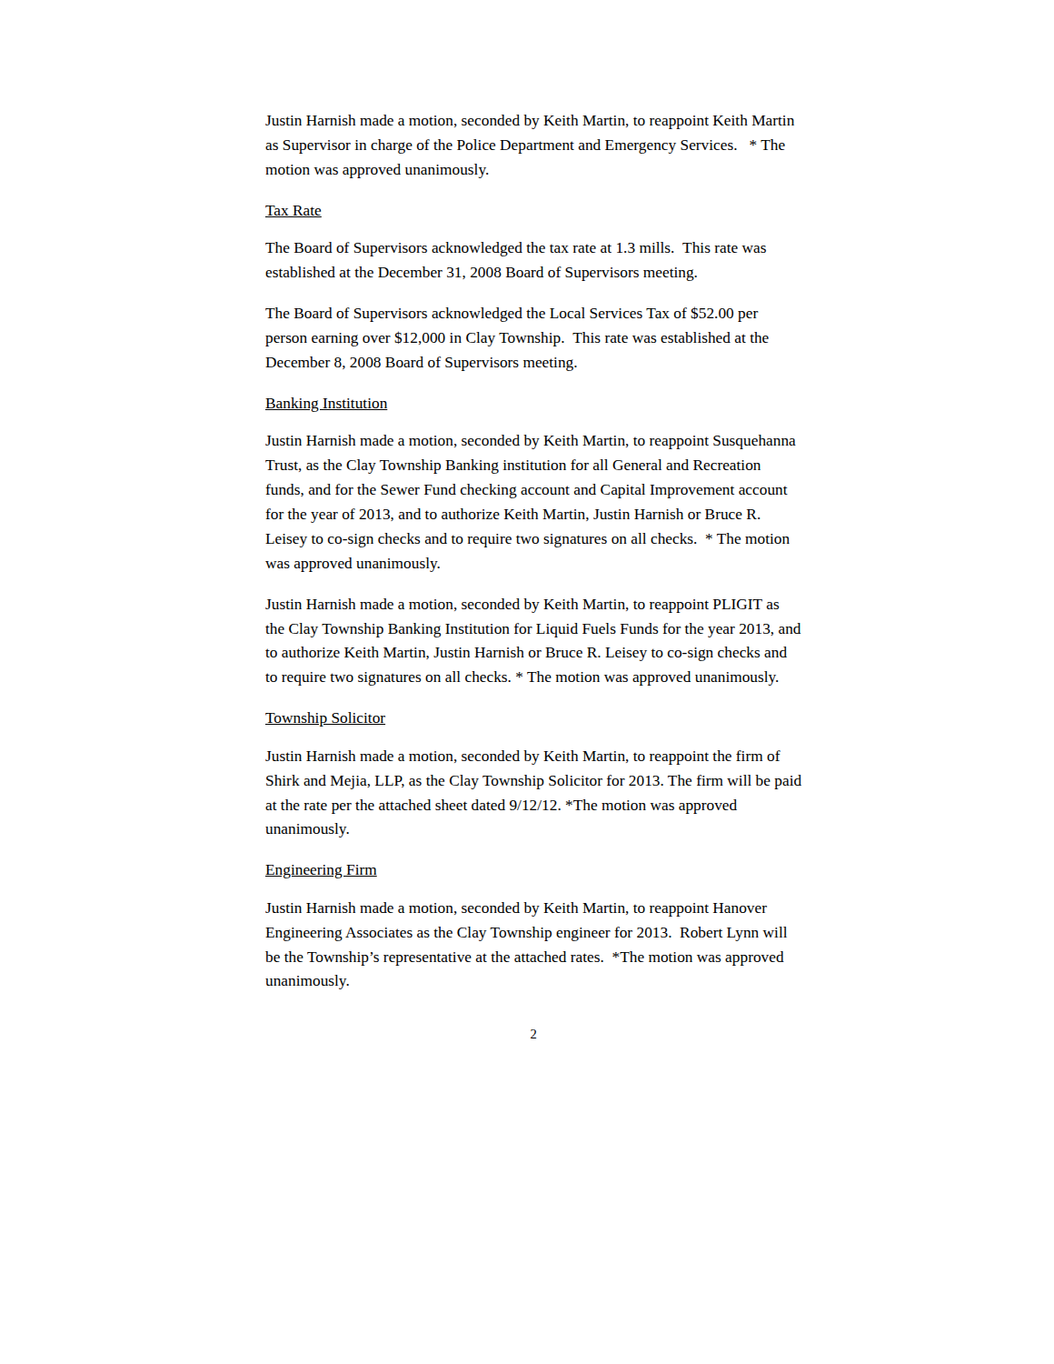Justin Harnish made a motion, seconded by Keith Martin, to reappoint Keith Martin as Supervisor in charge of the Police Department and Emergency Services. * The motion was approved unanimously.
Tax Rate
The Board of Supervisors acknowledged the tax rate at 1.3 mills. This rate was established at the December 31, 2008 Board of Supervisors meeting.
The Board of Supervisors acknowledged the Local Services Tax of $52.00 per person earning over $12,000 in Clay Township. This rate was established at the December 8, 2008 Board of Supervisors meeting.
Banking Institution
Justin Harnish made a motion, seconded by Keith Martin, to reappoint Susquehanna Trust, as the Clay Township Banking institution for all General and Recreation funds, and for the Sewer Fund checking account and Capital Improvement account for the year of 2013, and to authorize Keith Martin, Justin Harnish or Bruce R. Leisey to co-sign checks and to require two signatures on all checks. * The motion was approved unanimously.
Justin Harnish made a motion, seconded by Keith Martin, to reappoint PLIGIT as the Clay Township Banking Institution for Liquid Fuels Funds for the year 2013, and to authorize Keith Martin, Justin Harnish or Bruce R. Leisey to co-sign checks and to require two signatures on all checks. * The motion was approved unanimously.
Township Solicitor
Justin Harnish made a motion, seconded by Keith Martin, to reappoint the firm of Shirk and Mejia, LLP, as the Clay Township Solicitor for 2013. The firm will be paid at the rate per the attached sheet dated 9/12/12. *The motion was approved unanimously.
Engineering Firm
Justin Harnish made a motion, seconded by Keith Martin, to reappoint Hanover Engineering Associates as the Clay Township engineer for 2013. Robert Lynn will be the Township’s representative at the attached rates. *The motion was approved unanimously.
2